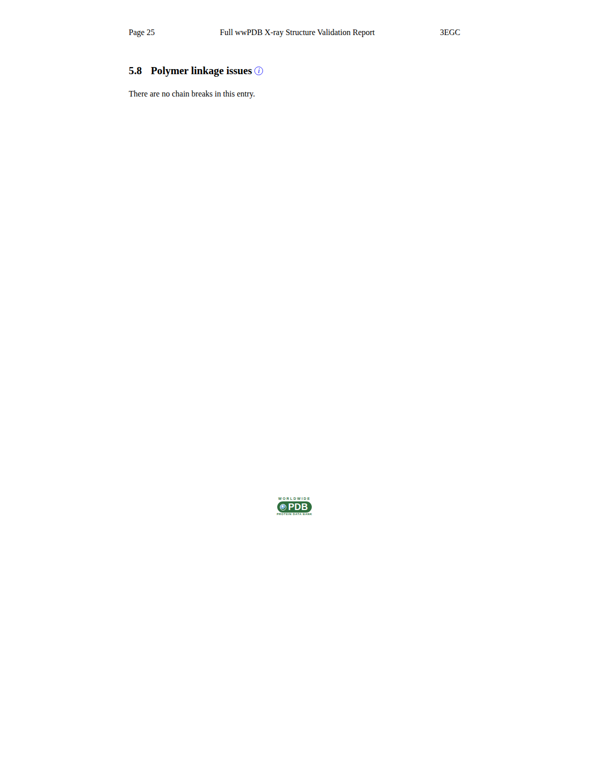Page 25
Full wwPDB X-ray Structure Validation Report
3EGC
5.8 Polymer linkage issues i
There are no chain breaks in this entry.
WORLDWIDE
PDB
PROTEIN DATA BANK